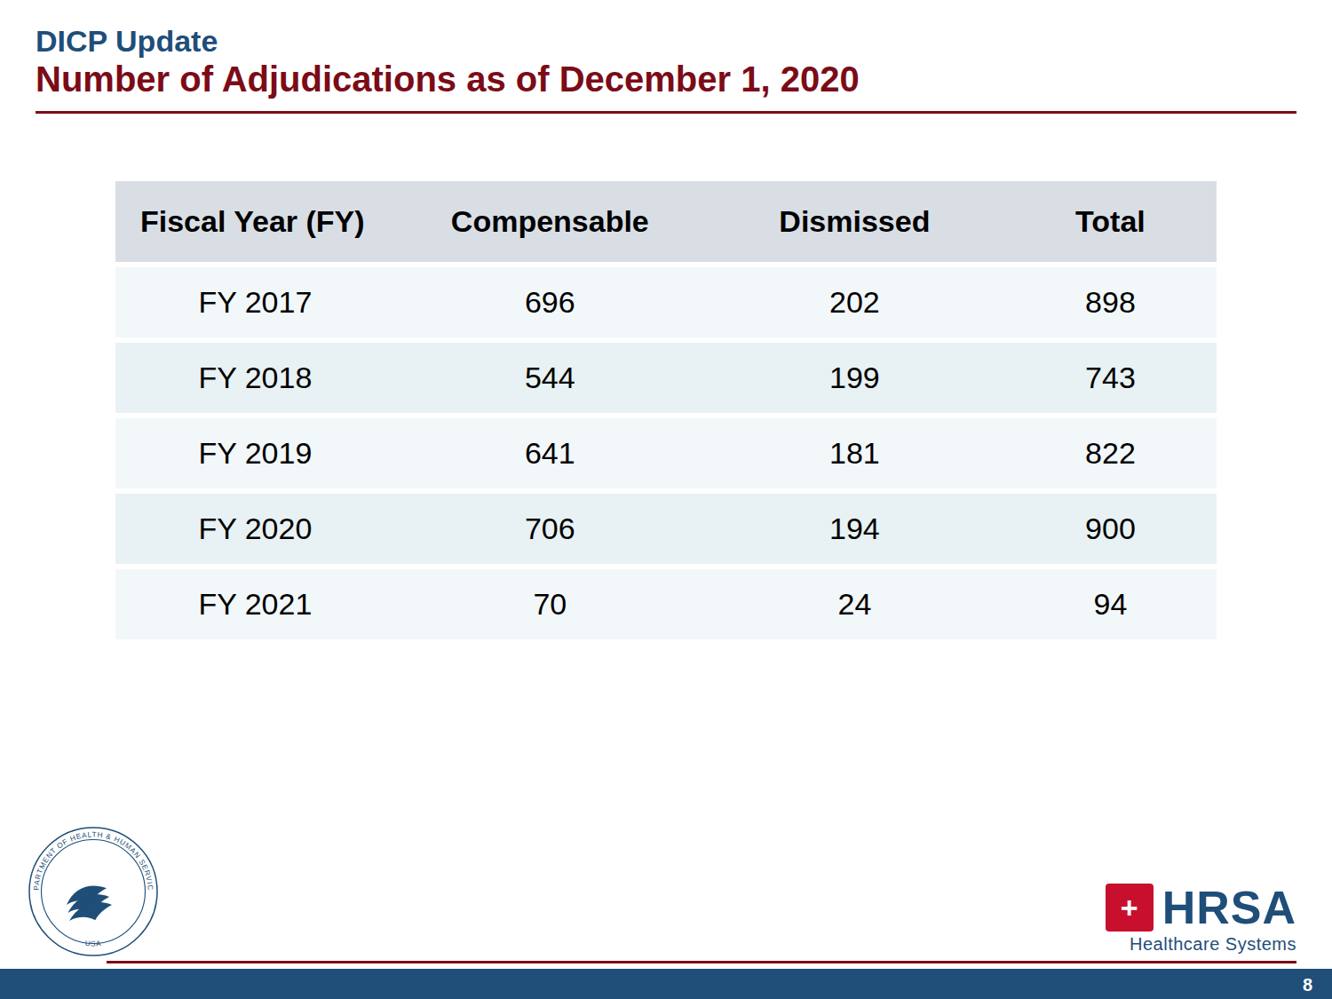DICP Update
Number of Adjudications as of December 1, 2020
| Fiscal Year (FY) | Compensable | Dismissed | Total |
| --- | --- | --- | --- |
| FY 2017 | 696 | 202 | 898 |
| FY 2018 | 544 | 199 | 743 |
| FY 2019 | 641 | 181 | 822 |
| FY 2020 | 706 | 194 | 900 |
| FY 2021 | 70 | 24 | 94 |
DEPARTMENT OF HEALTH & HUMAN SERVICES USA
+HRSA Healthcare Systems
8